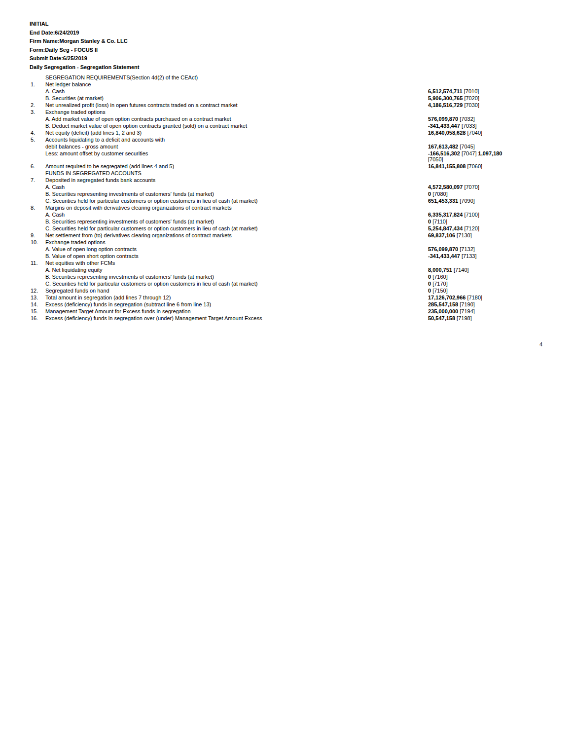INITIAL
End Date:6/24/2019
Firm Name:Morgan Stanley & Co. LLC
Form:Daily Seg - FOCUS II
Submit Date:6/25/2019
Daily Segregation - Segregation Statement
| | SEGREGATION REQUIREMENTS(Section 4d(2) of the CEAct) | |
| 1. | Net ledger balance | |
| | A. Cash | 6,512,574,711 [7010] |
| | B. Securities (at market) | 5,906,300,765 [7020] |
| 2. | Net unrealized profit (loss) in open futures contracts traded on a contract market | 4,186,516,729 [7030] |
| 3. | Exchange traded options | |
| | A. Add market value of open option contracts purchased on a contract market | 576,099,870 [7032] |
| | B. Deduct market value of open option contracts granted (sold) on a contract market | -341,433,447 [7033] |
| 4. | Net equity (deficit) (add lines 1, 2 and 3) | 16,840,058,628 [7040] |
| 5. | Accounts liquidating to a deficit and accounts with | |
| | debit balances - gross amount | 167,613,482 [7045] |
| | Less: amount offset by customer securities | -166,516,302 [7047] 1,097,180 [7050] |
| 6. | Amount required to be segregated (add lines 4 and 5) | 16,841,155,808 [7060] |
| | FUNDS IN SEGREGATED ACCOUNTS | |
| 7. | Deposited in segregated funds bank accounts | |
| | A. Cash | 4,572,580,097 [7070] |
| | B. Securities representing investments of customers' funds (at market) | 0 [7080] |
| | C. Securities held for particular customers or option customers in lieu of cash (at market) | 651,453,331 [7090] |
| 8. | Margins on deposit with derivatives clearing organizations of contract markets | |
| | A. Cash | 6,335,317,824 [7100] |
| | B. Securities representing investments of customers' funds (at market) | 0 [7110] |
| | C. Securities held for particular customers or option customers in lieu of cash (at market) | 5,254,847,434 [7120] |
| 9. | Net settlement from (to) derivatives clearing organizations of contract markets | 69,837,106 [7130] |
| 10. | Exchange traded options | |
| | A. Value of open long option contracts | 576,099,870 [7132] |
| | B. Value of open short option contracts | -341,433,447 [7133] |
| 11. | Net equities with other FCMs | |
| | A. Net liquidating equity | 8,000,751 [7140] |
| | B. Securities representing investments of customers' funds (at market) | 0 [7160] |
| | C. Securities held for particular customers or option customers in lieu of cash (at market) | 0 [7170] |
| 12. | Segregated funds on hand | 0 [7150] |
| 13. | Total amount in segregation (add lines 7 through 12) | 17,126,702,966 [7180] |
| 14. | Excess (deficiency) funds in segregation (subtract line 6 from line 13) | 285,547,158 [7190] |
| 15. | Management Target Amount for Excess funds in segregation | 235,000,000 [7194] |
| 16. | Excess (deficiency) funds in segregation over (under) Management Target Amount Excess | 50,547,158 [7198] |
4